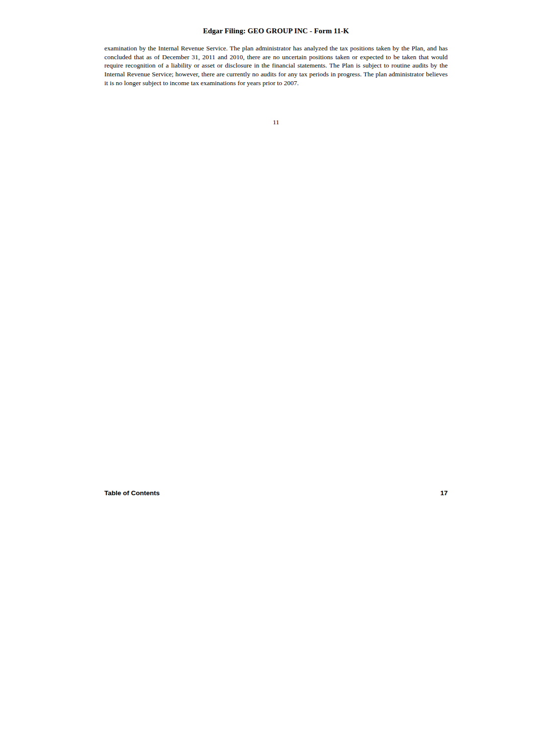Edgar Filing: GEO GROUP INC - Form 11-K
examination by the Internal Revenue Service. The plan administrator has analyzed the tax positions taken by the Plan, and has concluded that as of December 31, 2011 and 2010, there are no uncertain positions taken or expected to be taken that would require recognition of a liability or asset or disclosure in the financial statements. The Plan is subject to routine audits by the Internal Revenue Service; however, there are currently no audits for any tax periods in progress. The plan administrator believes it is no longer subject to income tax examinations for years prior to 2007.
11
Table of Contents 17